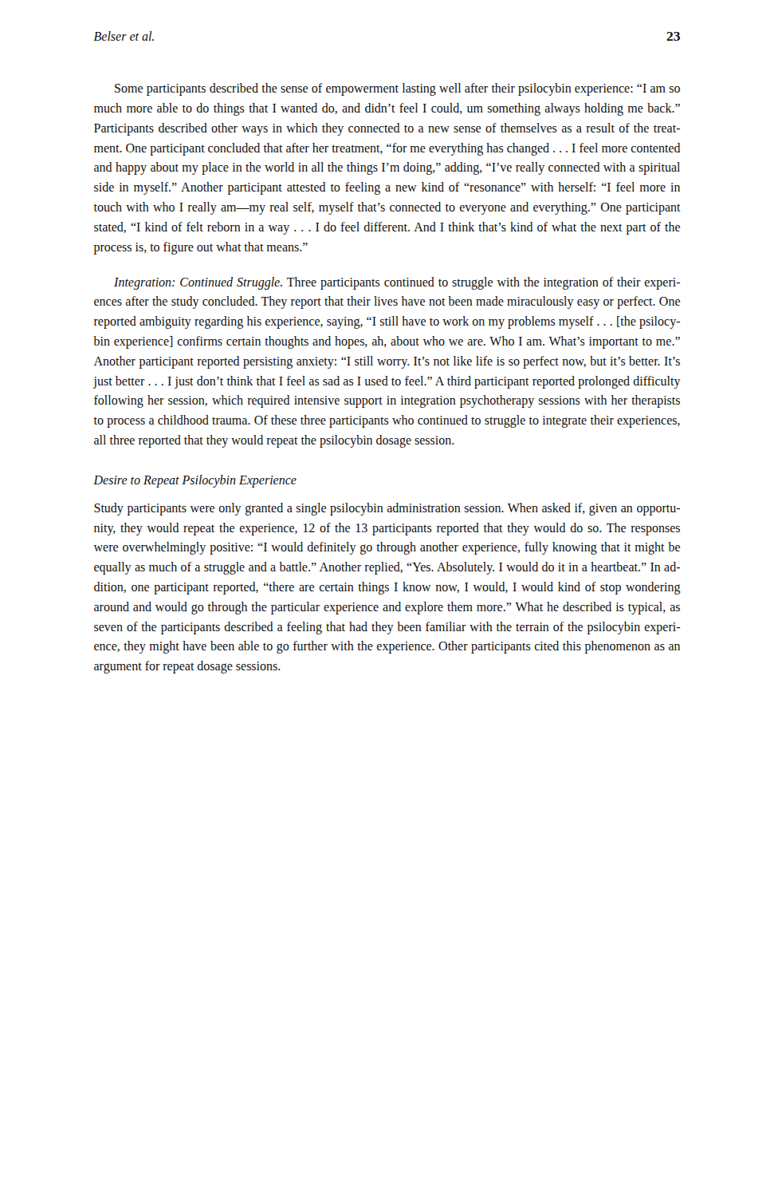Belser et al. 23
Some participants described the sense of empowerment lasting well after their psilocybin experience: “I am so much more able to do things that I wanted do, and didn’t feel I could, um something always holding me back.” Participants described other ways in which they connected to a new sense of themselves as a result of the treatment. One participant concluded that after her treatment, “for me everything has changed . . . I feel more contented and happy about my place in the world in all the things I’m doing,” adding, “I’ve really connected with a spiritual side in myself.” Another participant attested to feeling a new kind of “resonance” with herself: “I feel more in touch with who I really am—my real self, myself that’s connected to everyone and everything.” One participant stated, “I kind of felt reborn in a way . . . I do feel different. And I think that’s kind of what the next part of the process is, to figure out what that means.”
Integration: Continued Struggle. Three participants continued to struggle with the integration of their experiences after the study concluded. They report that their lives have not been made miraculously easy or perfect. One reported ambiguity regarding his experience, saying, “I still have to work on my problems myself . . . [the psilocybin experience] confirms certain thoughts and hopes, ah, about who we are. Who I am. What’s important to me.” Another participant reported persisting anxiety: “I still worry. It’s not like life is so perfect now, but it’s better. It’s just better . . . I just don’t think that I feel as sad as I used to feel.” A third participant reported prolonged difficulty following her session, which required intensive support in integration psychotherapy sessions with her therapists to process a childhood trauma. Of these three participants who continued to struggle to integrate their experiences, all three reported that they would repeat the psilocybin dosage session.
Desire to Repeat Psilocybin Experience
Study participants were only granted a single psilocybin administration session. When asked if, given an opportunity, they would repeat the experience, 12 of the 13 participants reported that they would do so. The responses were overwhelmingly positive: “I would definitely go through another experience, fully knowing that it might be equally as much of a struggle and a battle.” Another replied, “Yes. Absolutely. I would do it in a heartbeat.” In addition, one participant reported, “there are certain things I know now, I would, I would kind of stop wondering around and would go through the particular experience and explore them more.” What he described is typical, as seven of the participants described a feeling that had they been familiar with the terrain of the psilocybin experience, they might have been able to go further with the experience. Other participants cited this phenomenon as an argument for repeat dosage sessions.